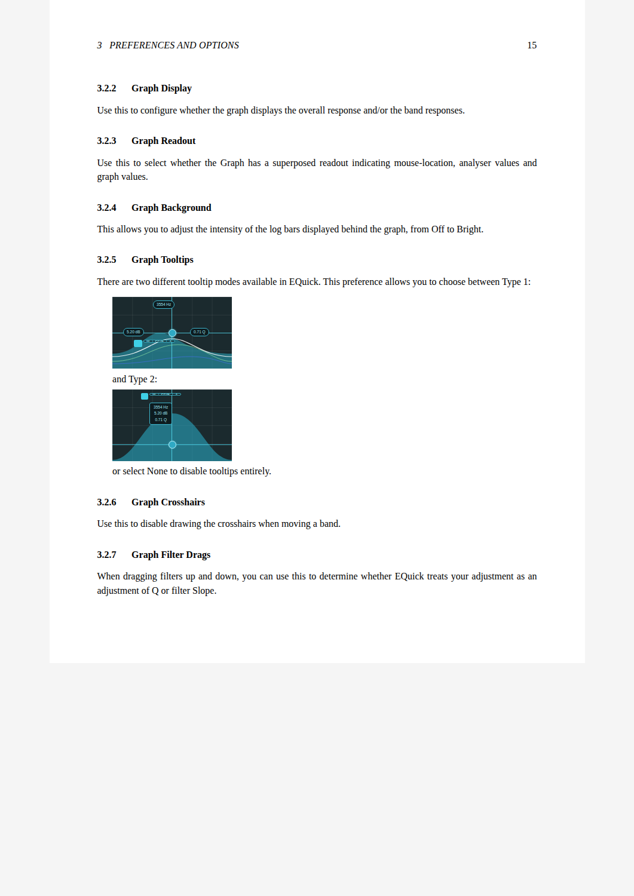3 PREFERENCES AND OPTIONS
15
3.2.2 Graph Display
Use this to configure whether the graph displays the overall response and/or the band responses.
3.2.3 Graph Readout
Use this to select whether the Graph has a superposed readout indicating mouse-location, analyser values and graph values.
3.2.4 Graph Background
This allows you to adjust the intensity of the log bars displayed behind the graph, from Off to Bright.
3.2.5 Graph Tooltips
There are two different tooltip modes available in EQuick. This preference allows you to choose between Type 1:
3554 Hz
5.20 dB
0.71 Q
MPeak X
and Type 2:
MPeak X
3554 Hz
5.20 dB
0.71 Q
or select None to disable tooltips entirely.
3.2.6 Graph Crosshairs
Use this to disable drawing the crosshairs when moving a band.
3.2.7 Graph Filter Drags
When dragging filters up and down, you can use this to determine whether EQuick treats your adjustment as an adjustment of Q or filter Slope.